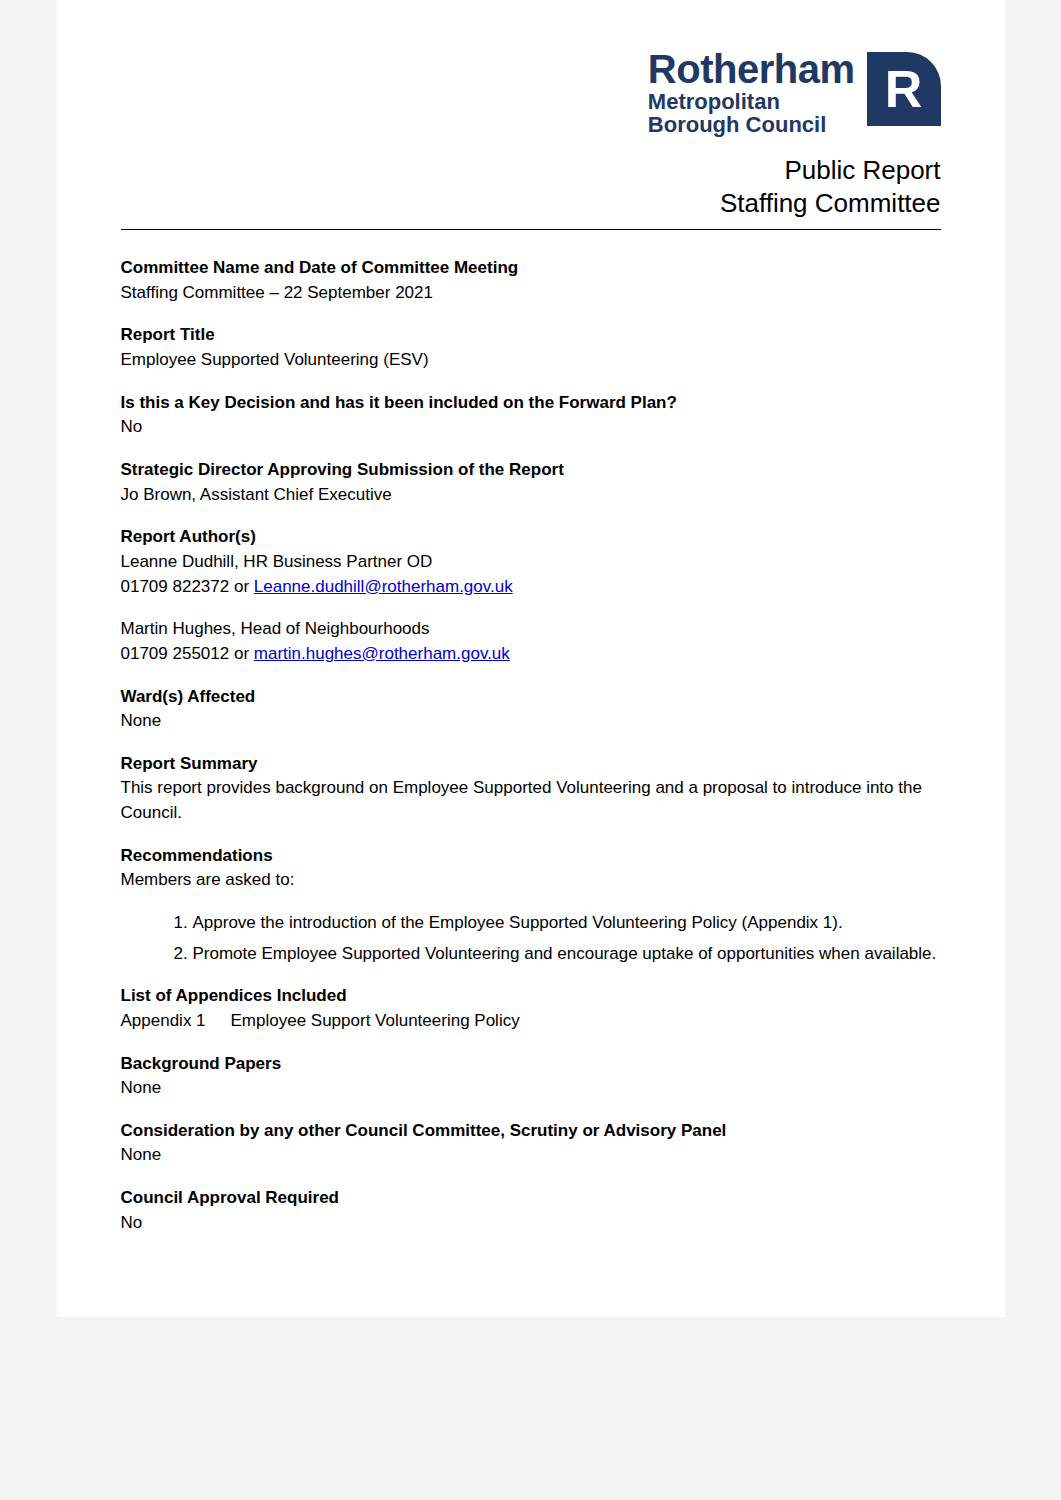R
Rotherham
Metropolitan
Borough Council
Public Report
Staffing Committee
Committee Name and Date of Committee Meeting
Staffing Committee – 22 September 2021
Report Title
Employee Supported Volunteering (ESV)
Is this a Key Decision and has it been included on the Forward Plan?
No
Strategic Director Approving Submission of the Report
Jo Brown, Assistant Chief Executive
Report Author(s)
Leanne Dudhill, HR Business Partner OD
01709 822372 or Leanne.dudhill@rotherham.gov.uk
Martin Hughes, Head of Neighbourhoods
01709 255012 or martin.hughes@rotherham.gov.uk
Ward(s) Affected
None
Report Summary
This report provides background on Employee Supported Volunteering and a proposal to introduce into the Council.
Recommendations
Members are asked to:
Approve the introduction of the Employee Supported Volunteering Policy (Appendix 1).
Promote Employee Supported Volunteering and encourage uptake of opportunities when available.
List of Appendices Included
Appendix 1 Employee Support Volunteering Policy
Background Papers
None
Consideration by any other Council Committee, Scrutiny or Advisory Panel
None
Council Approval Required
No